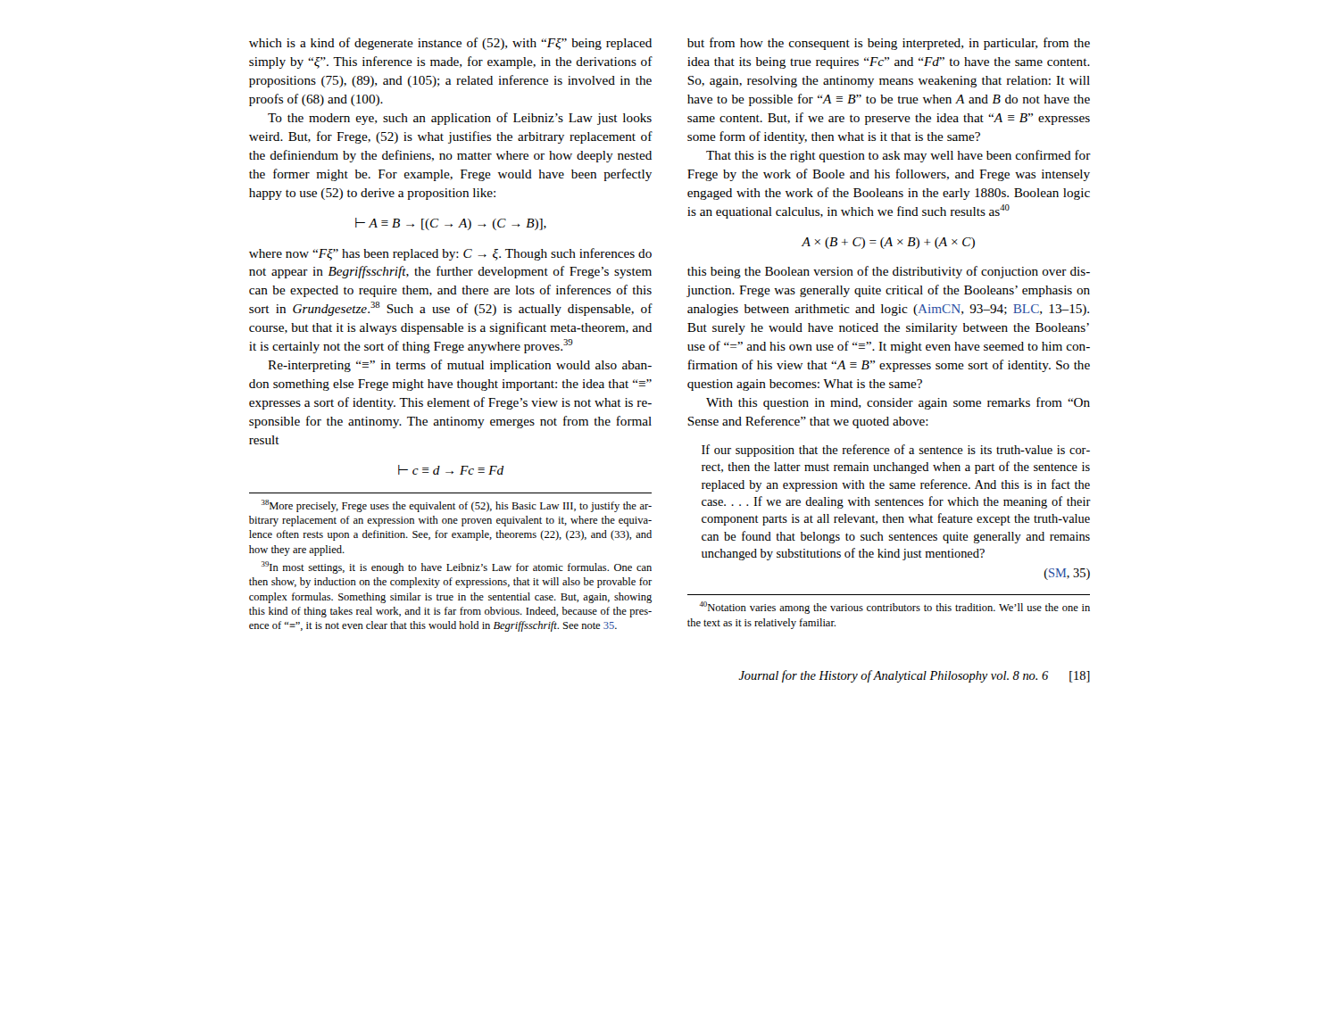which is a kind of degenerate instance of (52), with “Fξ” being replaced simply by “ξ”. This inference is made, for example, in the derivations of propositions (75), (89), and (105); a related inference is involved in the proofs of (68) and (100).
To the modern eye, such an application of Leibniz’s Law just looks weird. But, for Frege, (52) is what justifies the arbitrary replacement of the definiendum by the definiens, no matter where or how deeply nested the former might be. For example, Frege would have been perfectly happy to use (52) to derive a proposition like:
⊢ A ≡ B → [(C → A) → (C → B)],
where now “Fξ” has been replaced by: C → ξ. Though such inferences do not appear in Begriffsschrift, the further development of Frege’s system can be expected to require them, and there are lots of inferences of this sort in Grundgesetze.38 Such a use of (52) is actually dispensable, of course, but that it is always dispensable is a significant meta-theorem, and it is certainly not the sort of thing Frege anywhere proves.39
Re-interpreting “≡” in terms of mutual implication would also abandon something else Frege might have thought important: the idea that “≡” expresses a sort of identity. This element of Frege’s view is not what is responsible for the antinomy. The antinomy emerges not from the formal result
⊢ c ≡ d → Fc ≡ Fd
38More precisely, Frege uses the equivalent of (52), his Basic Law III, to justify the arbitrary replacement of an expression with one proven equivalent to it, where the equivalence often rests upon a definition. See, for example, theorems (22), (23), and (33), and how they are applied.
39In most settings, it is enough to have Leibniz’s Law for atomic formulas. One can then show, by induction on the complexity of expressions, that it will also be provable for complex formulas. Something similar is true in the sentential case. But, again, showing this kind of thing takes real work, and it is far from obvious. Indeed, because of the presence of “≡”, it is not even clear that this would hold in Begriffsschrift. See note 35.
but from how the consequent is being interpreted, in particular, from the idea that its being true requires “Fc” and “Fd” to have the same content. So, again, resolving the antinomy means weakening that relation: It will have to be possible for “A ≡ B” to be true when A and B do not have the same content. But, if we are to preserve the idea that “A ≡ B” expresses some form of identity, then what is it that is the same?
That this is the right question to ask may well have been confirmed for Frege by the work of Boole and his followers, and Frege was intensely engaged with the work of the Booleans in the early 1880s. Boolean logic is an equational calculus, in which we find such results as40
A × (B + C) = (A × B) + (A × C)
this being the Boolean version of the distributivity of conjuction over disjunction. Frege was generally quite critical of the Booleans’ emphasis on analogies between arithmetic and logic (AimCN, 93–94; BLC, 13–15). But surely he would have noticed the similarity between the Booleans’ use of “=” and his own use of “≡”. It might even have seemed to him confirmation of his view that “A ≡ B” expresses some sort of identity. So the question again becomes: What is the same?
With this question in mind, consider again some remarks from “On Sense and Reference” that we quoted above:
If our supposition that the reference of a sentence is its truth-value is correct, then the latter must remain unchanged when a part of the sentence is replaced by an expression with the same reference. And this is in fact the case. . . . If we are dealing with sentences for which the meaning of their component parts is at all relevant, then what feature except the truth-value can be found that belongs to such sentences quite generally and remains unchanged by substitutions of the kind just mentioned? (SM, 35)
40Notation varies among the various contributors to this tradition. We’ll use the one in the text as it is relatively familiar.
Journal for the History of Analytical Philosophy vol. 8 no. 6 [18]